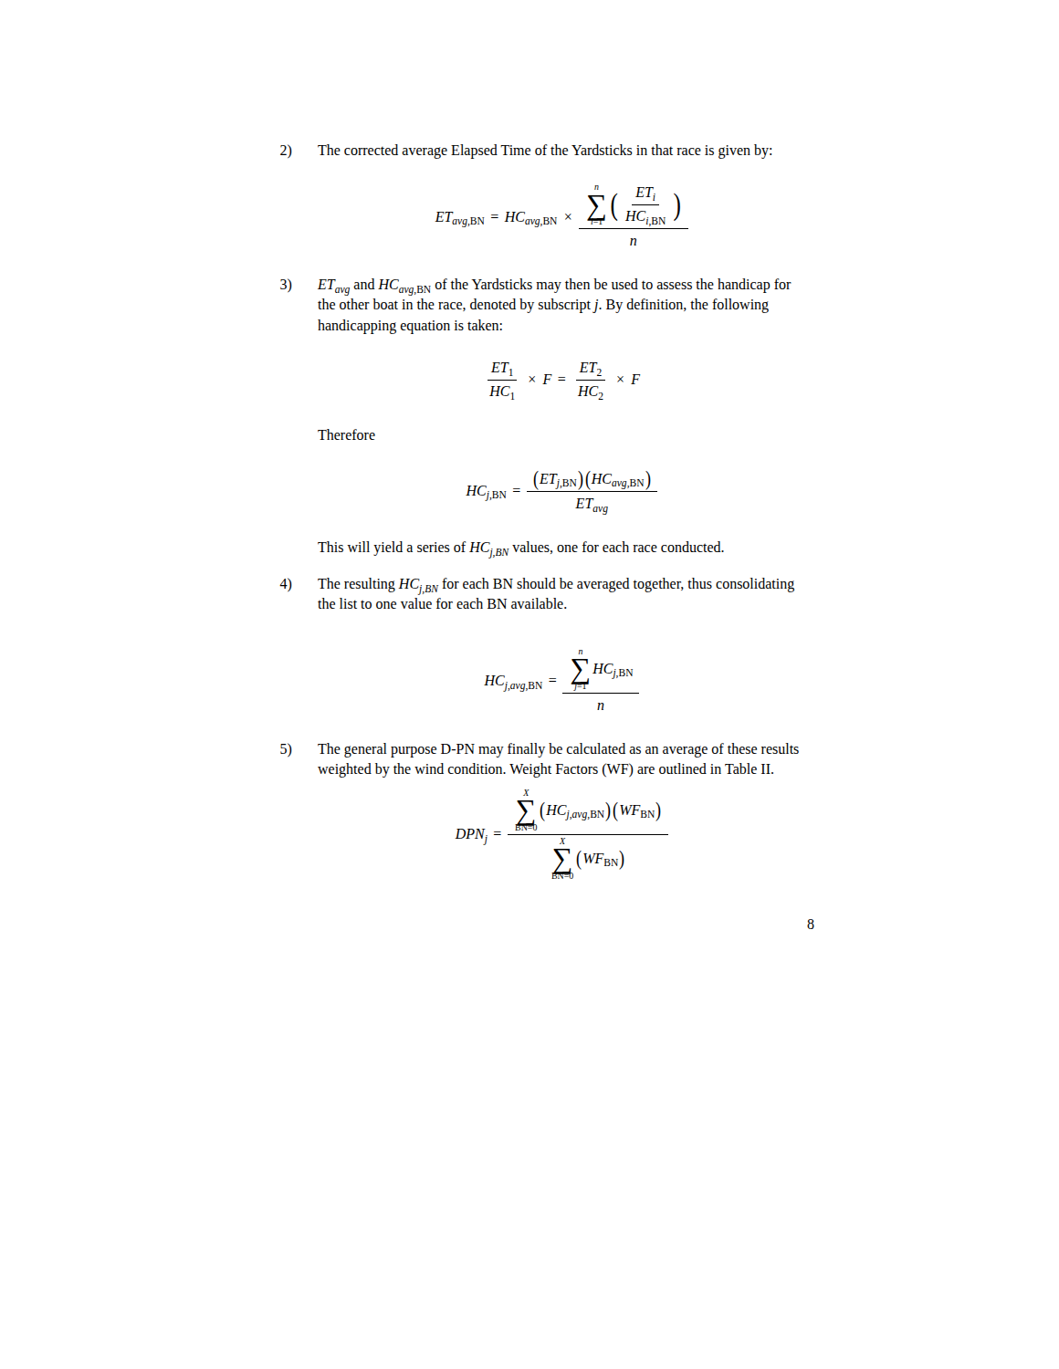2) The corrected average Elapsed Time of the Yardsticks in that race is given by:
ETavg,BN = HCavg,BN × n ∑ i=1 ( ETi HCi,BN ) n
3) ETavg and HCavg,BN of the Yardsticks may then be used to assess the handicap for the other boat in the race, denoted by subscript j. By definition, the following handicapping equation is taken:
ET1 HC1 × F = ET2 HC2 × F
Therefore
HCj,BN = ( ETj,BN ) ( HCavg,BN ) ETavg
This will yield a series of HCj,BN values, one for each race conducted.
4) The resulting HCj,BN for each BN should be averaged together, thus consolidating the list to one value for each BN available.
HCj,avg,BN = n ∑ j=1 HCj,BN n
5) The general purpose D-PN may finally be calculated as an average of these results weighted by the wind condition. Weight Factors (WF) are outlined in Table II.
DPNj = X ∑ BN=0 ( HCj,avg,BN ) ( WFBN ) X ∑ BN=0 ( WFBN )
8